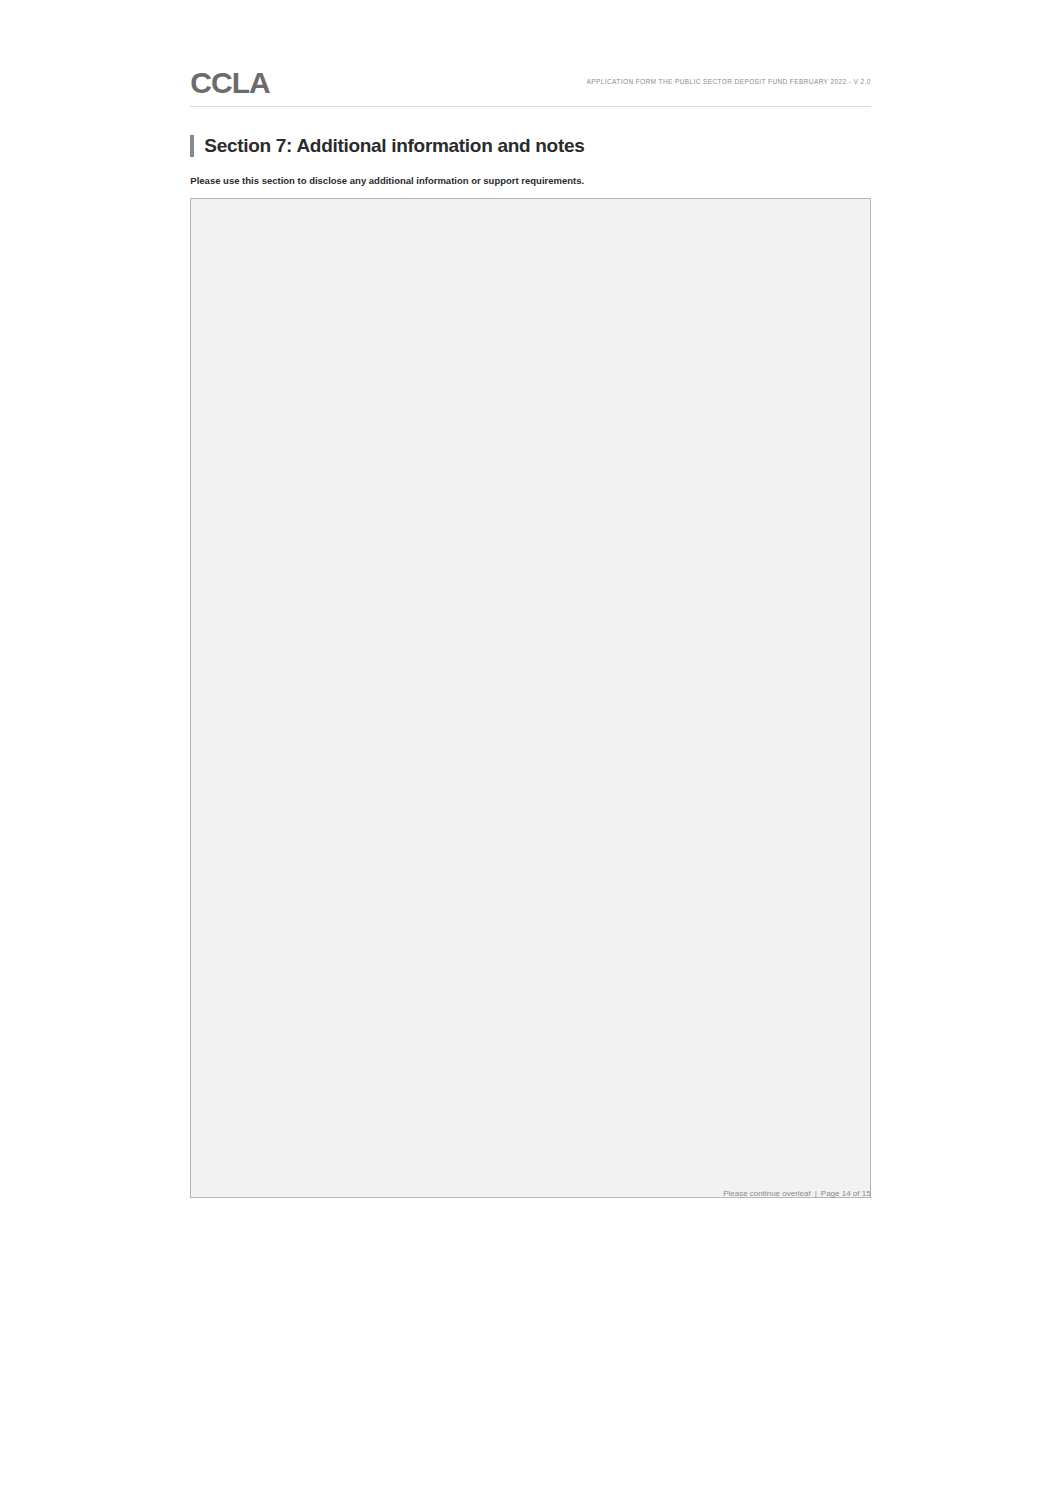CCLA
APPLICATION FORM THE PUBLIC SECTOR DEPOSIT FUND FEBRUARY 2022 - V 2.0
Section 7: Additional information and notes
Please use this section to disclose any additional information or support requirements.
Please continue overleaf|Page 14 of 15